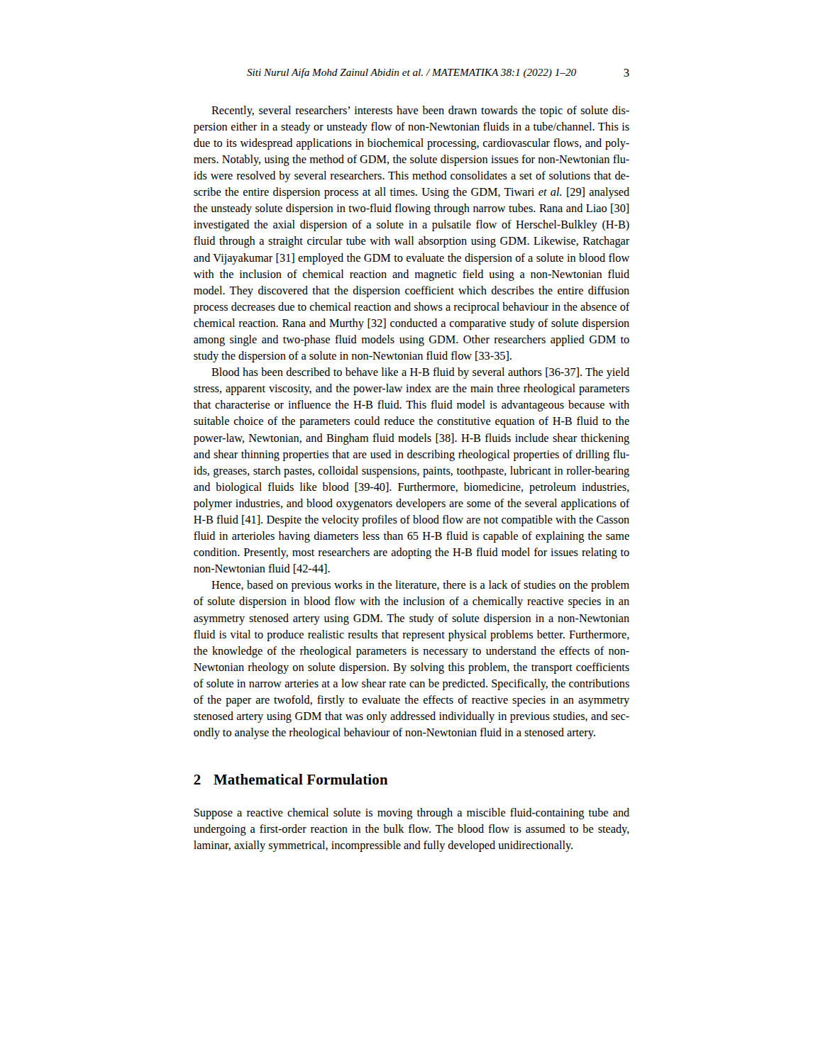Siti Nurul Aifa Mohd Zainul Abidin et al. / MATEMATIKA 38:1 (2022) 1–20 3
Recently, several researchers’ interests have been drawn towards the topic of solute dispersion either in a steady or unsteady flow of non-Newtonian fluids in a tube/channel. This is due to its widespread applications in biochemical processing, cardiovascular flows, and polymers. Notably, using the method of GDM, the solute dispersion issues for non-Newtonian fluids were resolved by several researchers. This method consolidates a set of solutions that describe the entire dispersion process at all times. Using the GDM, Tiwari et al. [29] analysed the unsteady solute dispersion in two-fluid flowing through narrow tubes. Rana and Liao [30] investigated the axial dispersion of a solute in a pulsatile flow of Herschel-Bulkley (H-B) fluid through a straight circular tube with wall absorption using GDM. Likewise, Ratchagar and Vijayakumar [31] employed the GDM to evaluate the dispersion of a solute in blood flow with the inclusion of chemical reaction and magnetic field using a non-Newtonian fluid model. They discovered that the dispersion coefficient which describes the entire diffusion process decreases due to chemical reaction and shows a reciprocal behaviour in the absence of chemical reaction. Rana and Murthy [32] conducted a comparative study of solute dispersion among single and two-phase fluid models using GDM. Other researchers applied GDM to study the dispersion of a solute in non-Newtonian fluid flow [33-35].
Blood has been described to behave like a H-B fluid by several authors [36-37]. The yield stress, apparent viscosity, and the power-law index are the main three rheological parameters that characterise or influence the H-B fluid. This fluid model is advantageous because with suitable choice of the parameters could reduce the constitutive equation of H-B fluid to the power-law, Newtonian, and Bingham fluid models [38]. H-B fluids include shear thickening and shear thinning properties that are used in describing rheological properties of drilling fluids, greases, starch pastes, colloidal suspensions, paints, toothpaste, lubricant in roller-bearing and biological fluids like blood [39-40]. Furthermore, biomedicine, petroleum industries, polymer industries, and blood oxygenators developers are some of the several applications of H-B fluid [41]. Despite the velocity profiles of blood flow are not compatible with the Casson fluid in arterioles having diameters less than 65 H-B fluid is capable of explaining the same condition. Presently, most researchers are adopting the H-B fluid model for issues relating to non-Newtonian fluid [42-44].
Hence, based on previous works in the literature, there is a lack of studies on the problem of solute dispersion in blood flow with the inclusion of a chemically reactive species in an asymmetry stenosed artery using GDM. The study of solute dispersion in a non-Newtonian fluid is vital to produce realistic results that represent physical problems better. Furthermore, the knowledge of the rheological parameters is necessary to understand the effects of non-Newtonian rheology on solute dispersion. By solving this problem, the transport coefficients of solute in narrow arteries at a low shear rate can be predicted. Specifically, the contributions of the paper are twofold, firstly to evaluate the effects of reactive species in an asymmetry stenosed artery using GDM that was only addressed individually in previous studies, and secondly to analyse the rheological behaviour of non-Newtonian fluid in a stenosed artery.
2 Mathematical Formulation
Suppose a reactive chemical solute is moving through a miscible fluid-containing tube and undergoing a first-order reaction in the bulk flow. The blood flow is assumed to be steady, laminar, axially symmetrical, incompressible and fully developed unidirectionally.